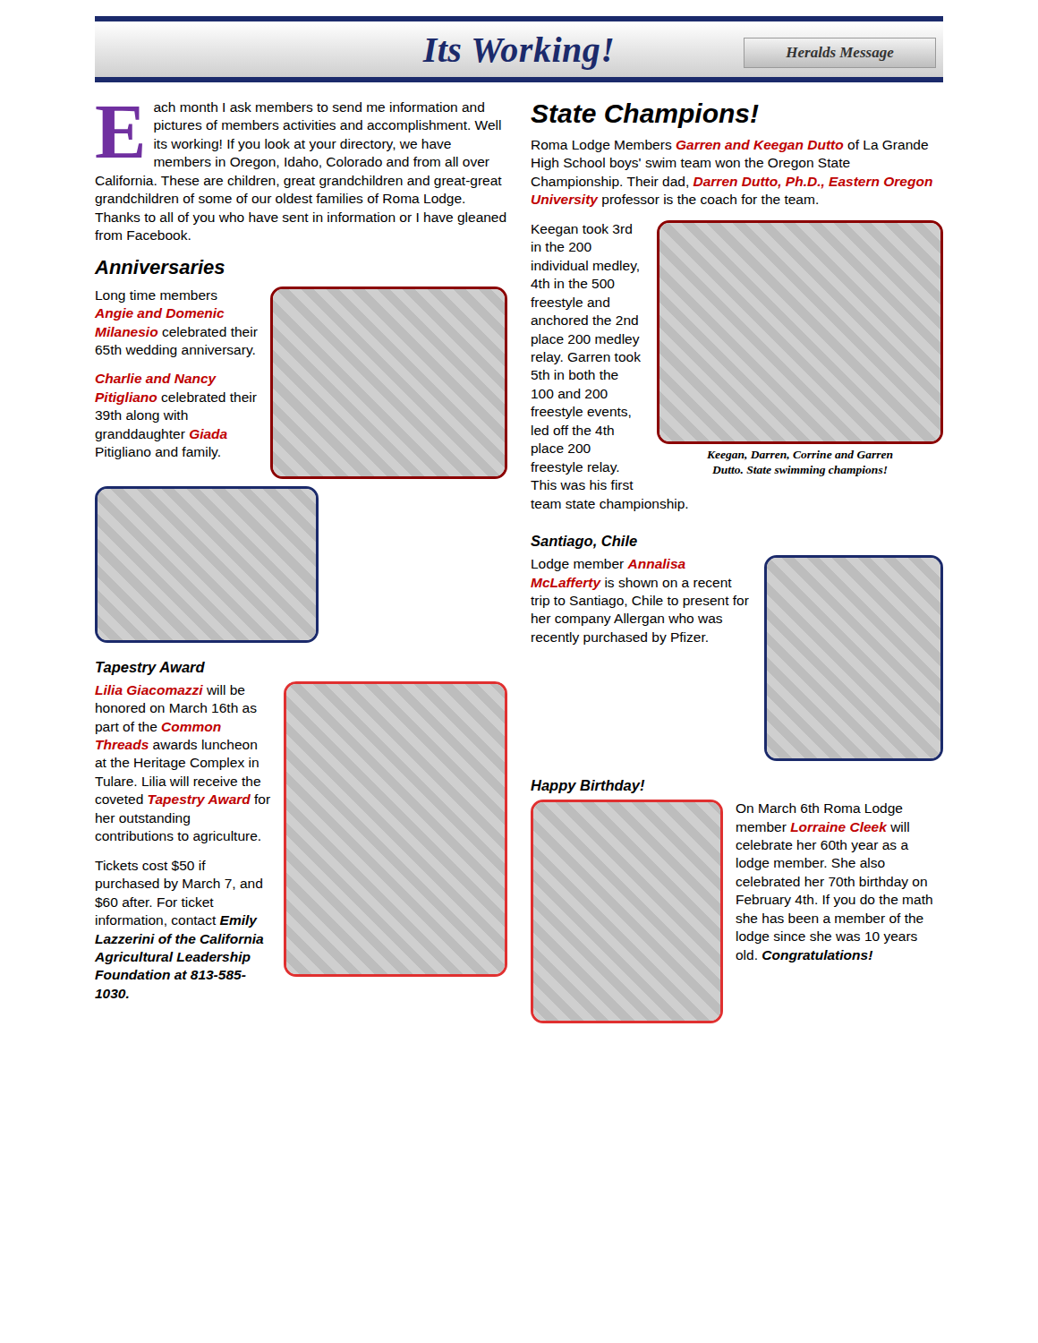Its Working!
Heralds Message
Each month I ask members to send me information and pictures of members activities and accomplishment. Well its working! If you look at your directory, we have members in Oregon, Idaho, Colorado and from all over California. These are children, great grandchildren and great-great grandchildren of some of our oldest families of Roma Lodge. Thanks to all of you who have sent in information or I have gleaned from Facebook.
Anniversaries
Long time members Angie and Domenic Milanesio celebrated their 65th wedding anniversary.
Charlie and Nancy Pitigliano celebrated their 39th along with granddaughter Giada Pitigliano and family.
Tapestry Award
Lilia Giacomazzi will be honored on March 16th as part of the Common Threads awards luncheon at the Heritage Complex in Tulare. Lilia will receive the coveted Tapestry Award for her outstanding contributions to agriculture.
Tickets cost $50 if purchased by March 7, and $60 after. For ticket information, contact Emily Lazzerini of the California Agricultural Leadership Foundation at 813-585-1030.
State Champions!
Roma Lodge Members Garren and Keegan Dutto of La Grande High School boys' swim team won the Oregon State Championship. Their dad, Darren Dutto, Ph.D., Eastern Oregon University professor is the coach for the team.
Keegan, Darren, Corrine and Garren
Dutto. State swimming champions!
Keegan took 3rd in the 200 individual medley, 4th in the 500 freestyle and anchored the 2nd place 200 medley relay. Garren took 5th in both the 100 and 200 freestyle events, led off the 4th place 200 freestyle relay. This was his first team state championship.
Santiago, Chile
Lodge member Annalisa McLafferty is shown on a recent trip to Santiago, Chile to present for her company Allergan who was recently purchased by Pfizer.
Happy Birthday!
On March 6th Roma Lodge member Lorraine Cleek will celebrate her 60th year as a lodge member. She also celebrated her 70th birthday on February 4th. If you do the math she has been a member of the lodge since she was 10 years old. Congratulations!